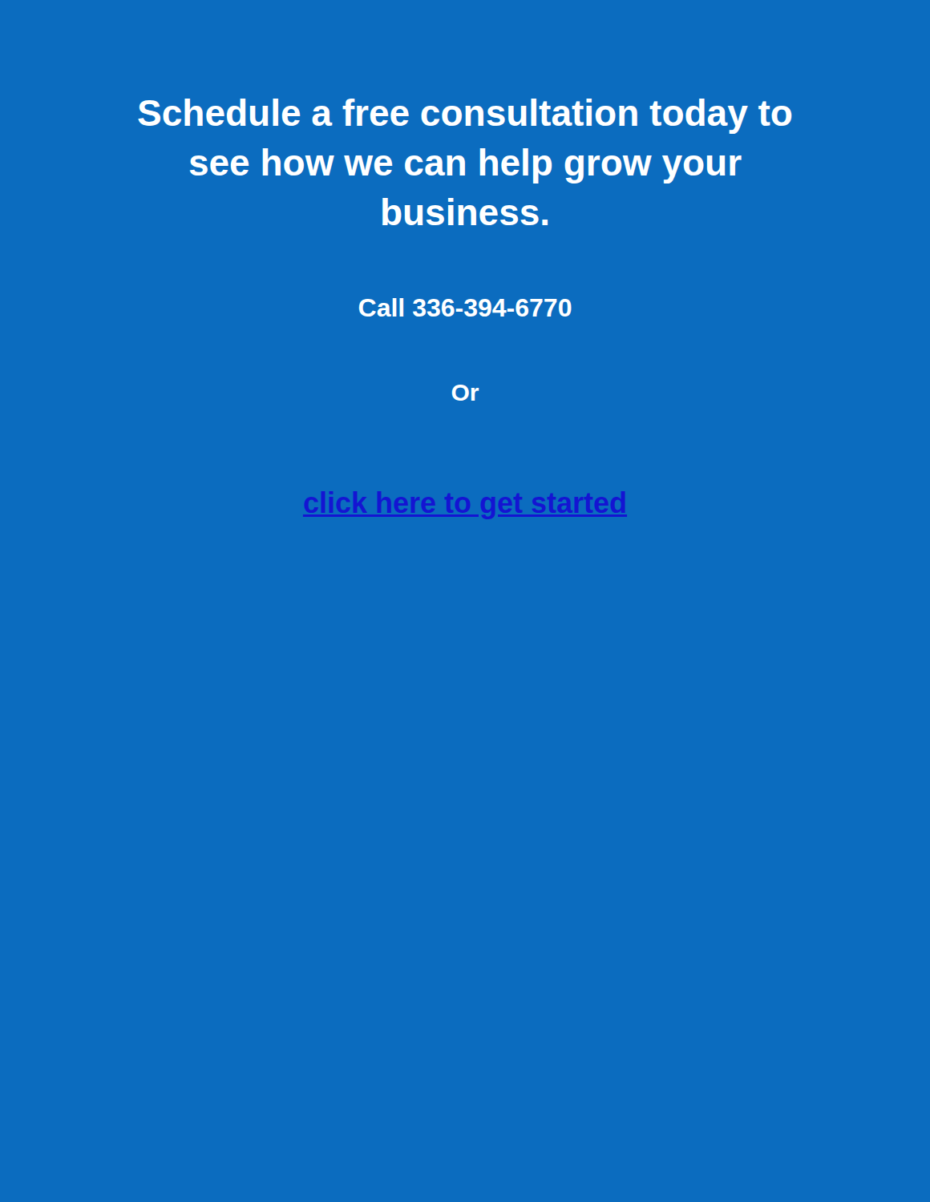Schedule a free consultation today to see how we can help grow your business.
Call 336-394-6770
Or
click here to get started